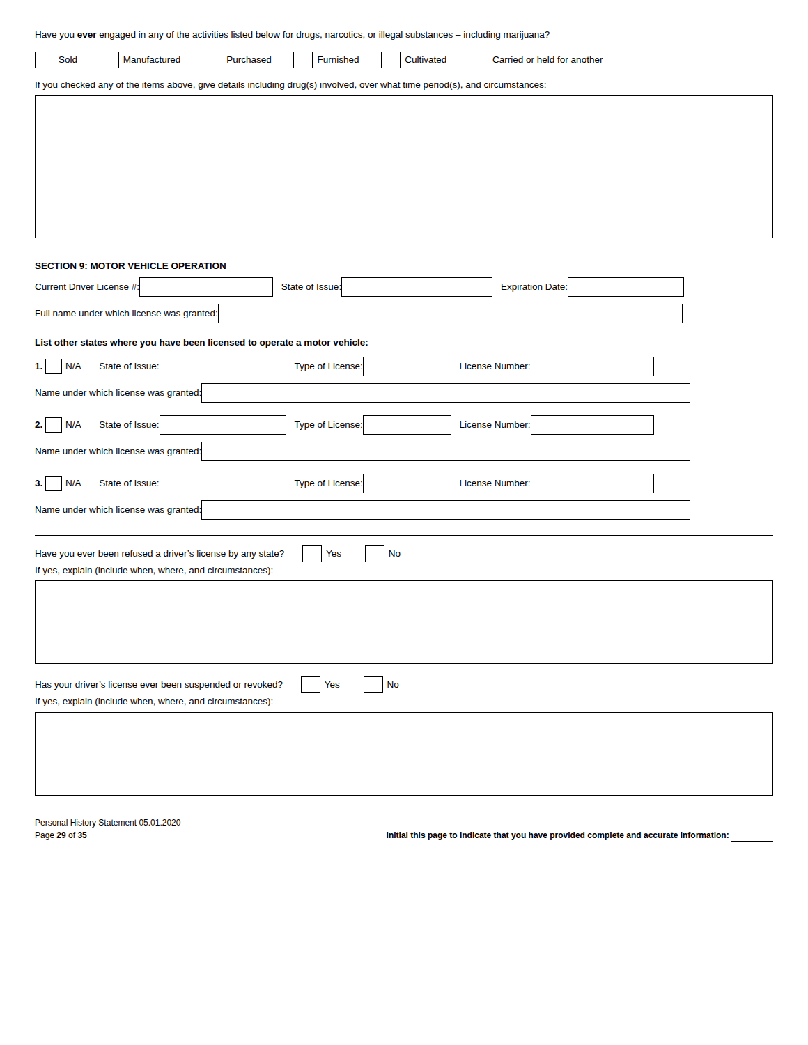Have you ever engaged in any of the activities listed below for drugs, narcotics, or illegal substances – including marijuana?
Sold Manufactured Purchased Furnished Cultivated Carried or held for another
If you checked any of the items above, give details including drug(s) involved, over what time period(s), and circumstances:
SECTION 9: MOTOR VEHICLE OPERATION
Current Driver License #: State of Issue: Expiration Date:
Full name under which license was granted:
List other states where you have been licensed to operate a motor vehicle:
1. N/A State of Issue: Type of License: License Number:
Name under which license was granted:
2. N/A State of Issue: Type of License: License Number:
Name under which license was granted:
3. N/A State of Issue: Type of License: License Number:
Name under which license was granted:
Have you ever been refused a driver’s license by any state? Yes No
If yes, explain (include when, where, and circumstances):
Has your driver’s license ever been suspended or revoked? Yes No
If yes, explain (include when, where, and circumstances):
Personal History Statement 05.01.2020
Page 29 of 35
Initial this page to indicate that you have provided complete and accurate information: